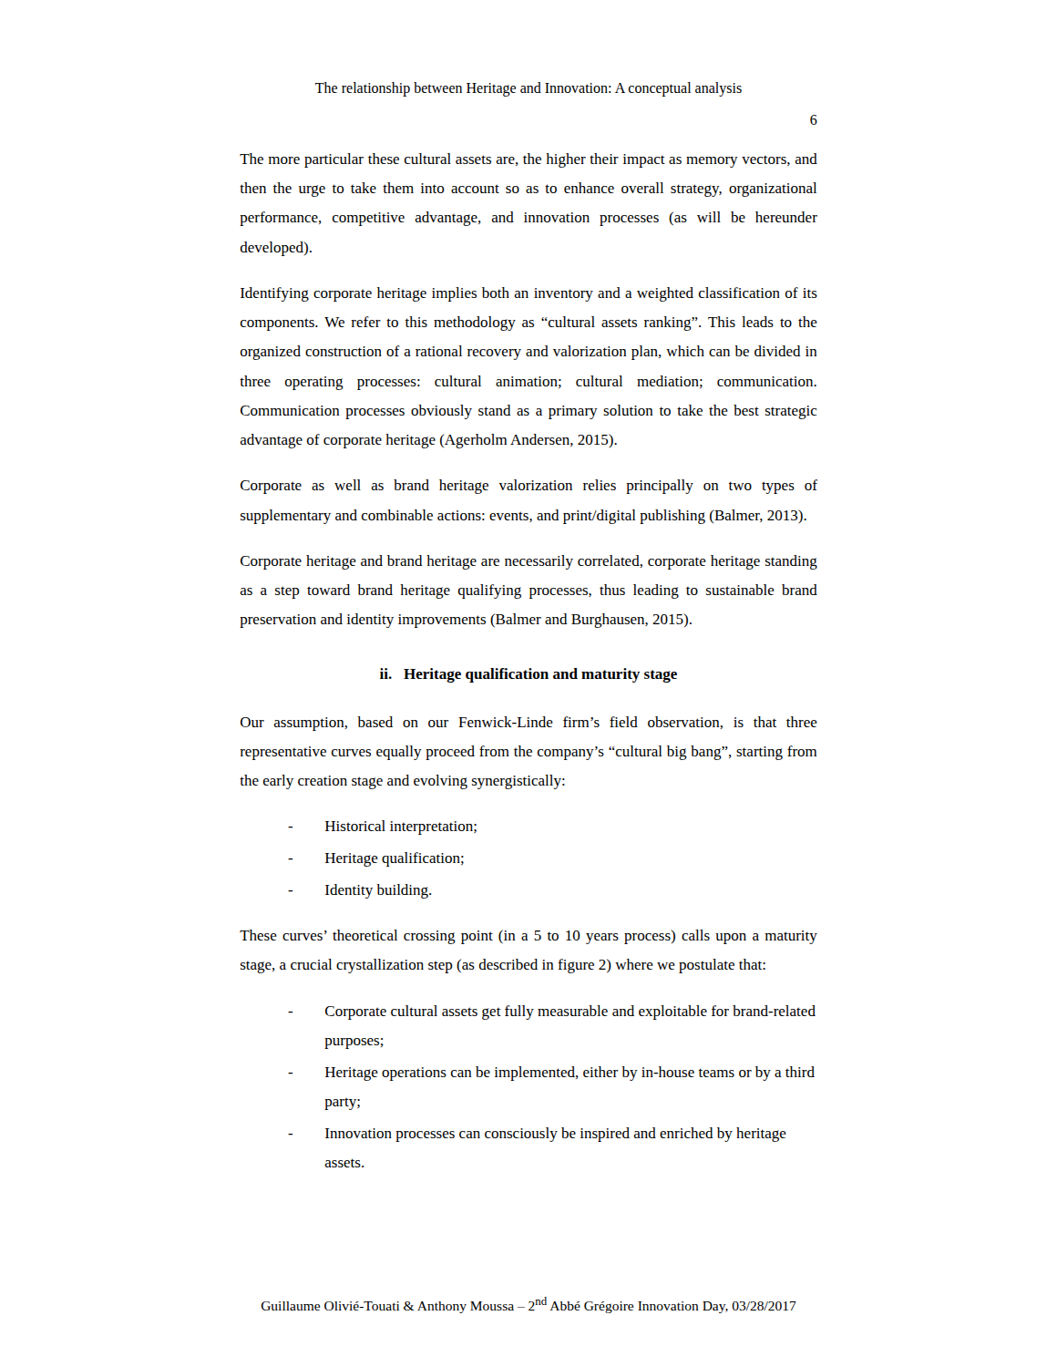The relationship between Heritage and Innovation: A conceptual analysis
6
The more particular these cultural assets are, the higher their impact as memory vectors, and then the urge to take them into account so as to enhance overall strategy, organizational performance, competitive advantage, and innovation processes (as will be hereunder developed).
Identifying corporate heritage implies both an inventory and a weighted classification of its components. We refer to this methodology as “cultural assets ranking”. This leads to the organized construction of a rational recovery and valorization plan, which can be divided in three operating processes: cultural animation; cultural mediation; communication. Communication processes obviously stand as a primary solution to take the best strategic advantage of corporate heritage (Agerholm Andersen, 2015).
Corporate as well as brand heritage valorization relies principally on two types of supplementary and combinable actions: events, and print/digital publishing (Balmer, 2013).
Corporate heritage and brand heritage are necessarily correlated, corporate heritage standing as a step toward brand heritage qualifying processes, thus leading to sustainable brand preservation and identity improvements (Balmer and Burghausen, 2015).
ii. Heritage qualification and maturity stage
Our assumption, based on our Fenwick-Linde firm’s field observation, is that three representative curves equally proceed from the company’s “cultural big bang”, starting from the early creation stage and evolving synergistically:
Historical interpretation;
Heritage qualification;
Identity building.
These curves’ theoretical crossing point (in a 5 to 10 years process) calls upon a maturity stage, a crucial crystallization step (as described in figure 2) where we postulate that:
Corporate cultural assets get fully measurable and exploitable for brand-related purposes;
Heritage operations can be implemented, either by in-house teams or by a third party;
Innovation processes can consciously be inspired and enriched by heritage assets.
Guillaume Olivié-Touati & Anthony Moussa – 2nd Abbé Grégoire Innovation Day, 03/28/2017